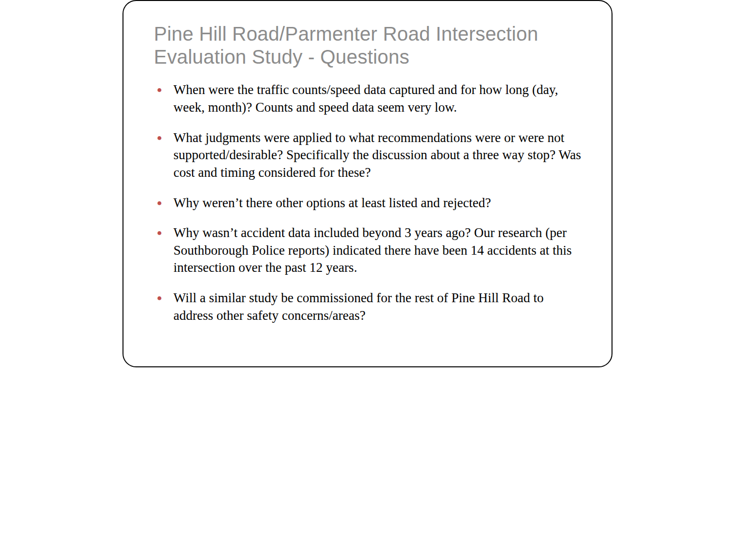Pine Hill Road/Parmenter Road Intersection Evaluation Study - Questions
When were the traffic counts/speed data captured and for how long (day, week, month)? Counts and speed data seem very low.
What judgments were applied to what recommendations were or were not supported/desirable? Specifically the discussion about a three way stop? Was cost and timing considered for these?
Why weren’t there other options at least listed and rejected?
Why wasn’t accident data included beyond 3 years ago? Our research (per Southborough Police reports) indicated there have been 14 accidents at this intersection over the past 12 years.
Will a similar study be commissioned for the rest of Pine Hill Road to address other safety concerns/areas?